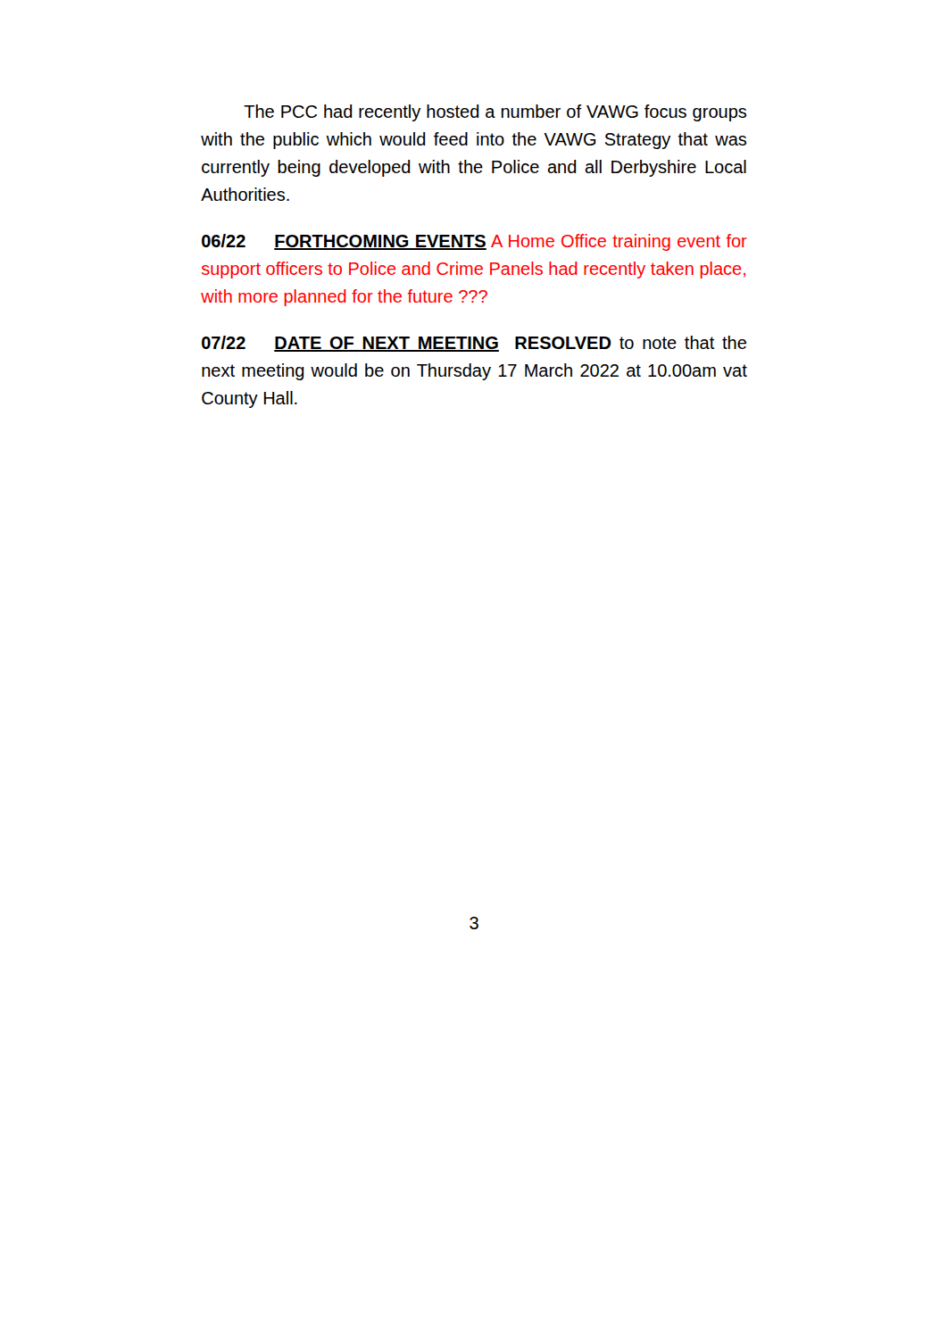The PCC had recently hosted a number of VAWG focus groups with the public which would feed into the VAWG Strategy that was currently being developed with the Police and all Derbyshire Local Authorities.
06/22 FORTHCOMING EVENTS A Home Office training event for support officers to Police and Crime Panels had recently taken place, with more planned for the future ???
07/22 DATE OF NEXT MEETING RESOLVED to note that the next meeting would be on Thursday 17 March 2022 at 10.00am vat County Hall.
3